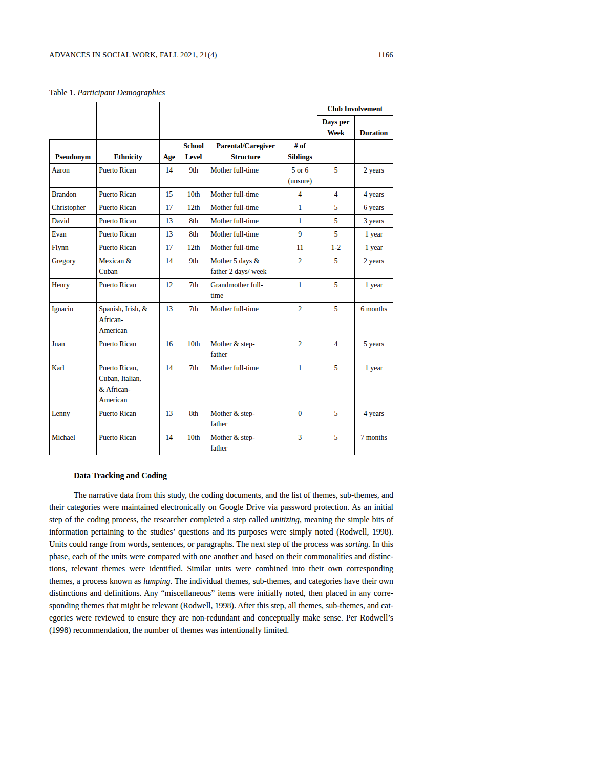Advances in Social Work, Fall 2021, 21(4) 1166
Table 1. Participant Demographics
| | | | | | | Club Involvement |
| --- | --- | --- | --- | --- | --- | --- |
| Days per Week | Duration |
| Pseudonym | Ethnicity | Age | School Level | Parental/Caregiver Structure | # of Siblings | | |
| Aaron | Puerto Rican | 14 | 9th | Mother full-time | 5 or 6 (unsure) | 5 | 2 years |
| Brandon | Puerto Rican | 15 | 10th | Mother full-time | 4 | 4 | 4 years |
| Christopher | Puerto Rican | 17 | 12th | Mother full-time | 1 | 5 | 6 years |
| David | Puerto Rican | 13 | 8th | Mother full-time | 1 | 5 | 3 years |
| Evan | Puerto Rican | 13 | 8th | Mother full-time | 9 | 5 | 1 year |
| Flynn | Puerto Rican | 17 | 12th | Mother full-time | 11 | 1-2 | 1 year |
| Gregory | Mexican & Cuban | 14 | 9th | Mother 5 days & father 2 days/ week | 2 | 5 | 2 years |
| Henry | Puerto Rican | 12 | 7th | Grandmother full- time | 1 | 5 | 1 year |
| Ignacio | Spanish, Irish, & African- American | 13 | 7th | Mother full-time | 2 | 5 | 6 months |
| Juan | Puerto Rican | 16 | 10th | Mother & step- father | 2 | 4 | 5 years |
| Karl | Puerto Rican, Cuban, Italian, & African- American | 14 | 7th | Mother full-time | 1 | 5 | 1 year |
| Lenny | Puerto Rican | 13 | 8th | Mother & step- father | 0 | 5 | 4 years |
| Michael | Puerto Rican | 14 | 10th | Mother & step- father | 3 | 5 | 7 months |
Data Tracking and Coding
The narrative data from this study, the coding documents, and the list of themes, sub-themes, and their categories were maintained electronically on Google Drive via password protection. As an initial step of the coding process, the researcher completed a step called unitizing, meaning the simple bits of information pertaining to the studies’ questions and its purposes were simply noted (Rodwell, 1998). Units could range from words, sentences, or paragraphs. The next step of the process was sorting. In this phase, each of the units were compared with one another and based on their commonalities and distinctions, relevant themes were identified. Similar units were combined into their own corresponding themes, a process known as lumping. The individual themes, sub-themes, and categories have their own distinctions and definitions. Any “miscellaneous” items were initially noted, then placed in any corresponding themes that might be relevant (Rodwell, 1998). After this step, all themes, sub-themes, and categories were reviewed to ensure they are non-redundant and conceptually make sense. Per Rodwell’s (1998) recommendation, the number of themes was intentionally limited.